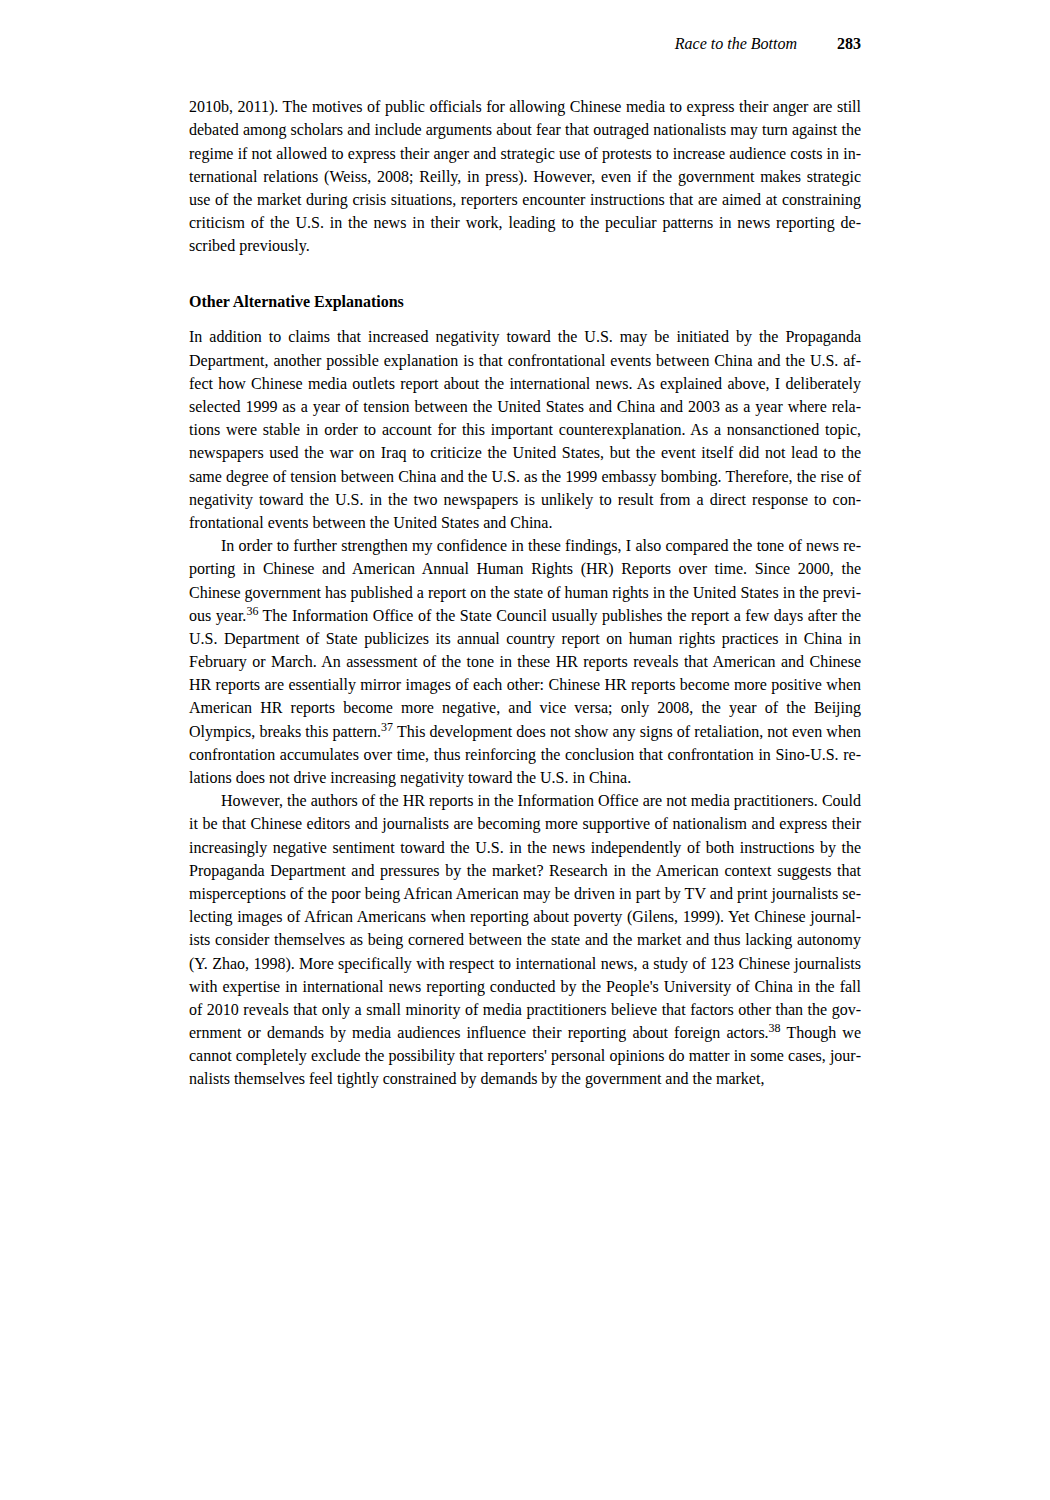Race to the Bottom 283
2010b, 2011). The motives of public officials for allowing Chinese media to express their anger are still debated among scholars and include arguments about fear that outraged nationalists may turn against the regime if not allowed to express their anger and strategic use of protests to increase audience costs in international relations (Weiss, 2008; Reilly, in press). However, even if the government makes strategic use of the market during crisis situations, reporters encounter instructions that are aimed at constraining criticism of the U.S. in the news in their work, leading to the peculiar patterns in news reporting described previously.
Other Alternative Explanations
In addition to claims that increased negativity toward the U.S. may be initiated by the Propaganda Department, another possible explanation is that confrontational events between China and the U.S. affect how Chinese media outlets report about the international news. As explained above, I deliberately selected 1999 as a year of tension between the United States and China and 2003 as a year where relations were stable in order to account for this important counterexplanation. As a nonsanctioned topic, newspapers used the war on Iraq to criticize the United States, but the event itself did not lead to the same degree of tension between China and the U.S. as the 1999 embassy bombing. Therefore, the rise of negativity toward the U.S. in the two newspapers is unlikely to result from a direct response to confrontational events between the United States and China.
In order to further strengthen my confidence in these findings, I also compared the tone of news reporting in Chinese and American Annual Human Rights (HR) Reports over time. Since 2000, the Chinese government has published a report on the state of human rights in the United States in the previous year.36 The Information Office of the State Council usually publishes the report a few days after the U.S. Department of State publicizes its annual country report on human rights practices in China in February or March. An assessment of the tone in these HR reports reveals that American and Chinese HR reports are essentially mirror images of each other: Chinese HR reports become more positive when American HR reports become more negative, and vice versa; only 2008, the year of the Beijing Olympics, breaks this pattern.37 This development does not show any signs of retaliation, not even when confrontation accumulates over time, thus reinforcing the conclusion that confrontation in Sino-U.S. relations does not drive increasing negativity toward the U.S. in China.
However, the authors of the HR reports in the Information Office are not media practitioners. Could it be that Chinese editors and journalists are becoming more supportive of nationalism and express their increasingly negative sentiment toward the U.S. in the news independently of both instructions by the Propaganda Department and pressures by the market? Research in the American context suggests that misperceptions of the poor being African American may be driven in part by TV and print journalists selecting images of African Americans when reporting about poverty (Gilens, 1999). Yet Chinese journalists consider themselves as being cornered between the state and the market and thus lacking autonomy (Y. Zhao, 1998). More specifically with respect to international news, a study of 123 Chinese journalists with expertise in international news reporting conducted by the People's University of China in the fall of 2010 reveals that only a small minority of media practitioners believe that factors other than the government or demands by media audiences influence their reporting about foreign actors.38 Though we cannot completely exclude the possibility that reporters' personal opinions do matter in some cases, journalists themselves feel tightly constrained by demands by the government and the market,